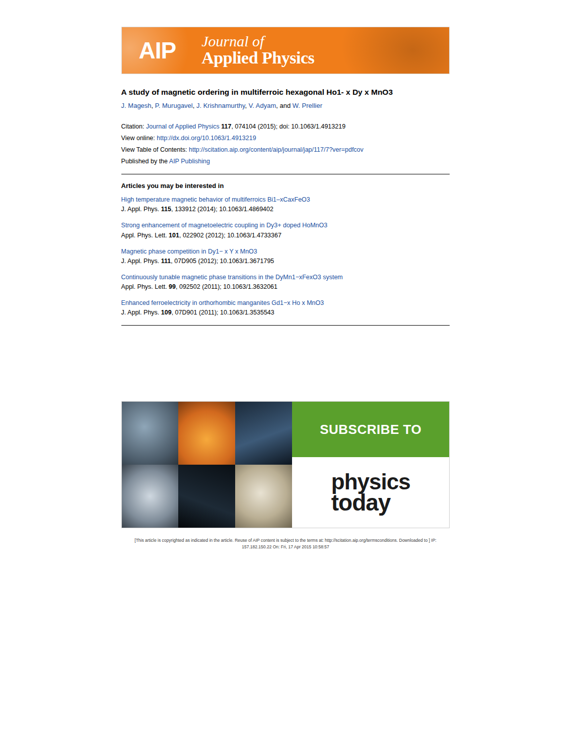AIP
Journal of Applied Physics
A study of magnetic ordering in multiferroic hexagonal Ho1- x Dy x MnO3
J. Magesh, P. Murugavel, J. Krishnamurthy, V. Adyam, and W. Prellier
Citation: Journal of Applied Physics 117, 074104 (2015); doi: 10.1063/1.4913219
View online: http://dx.doi.org/10.1063/1.4913219
View Table of Contents: http://scitation.aip.org/content/aip/journal/jap/117/7?ver=pdfcov
Published by the AIP Publishing
Articles you may be interested in
High temperature magnetic behavior of multiferroics Bi1–xCaxFeO3 J. Appl. Phys. 115, 133912 (2014); 10.1063/1.4869402
Strong enhancement of magnetoelectric coupling in Dy3+ doped HoMnO3 Appl. Phys. Lett. 101, 022902 (2012); 10.1063/1.4733367
Magnetic phase competition in Dy1− x Y x MnO3 J. Appl. Phys. 111, 07D905 (2012); 10.1063/1.3671795
Continuously tunable magnetic phase transitions in the DyMn1−xFexO3 system Appl. Phys. Lett. 99, 092502 (2011); 10.1063/1.3632061
Enhanced ferroelectricity in orthorhombic manganites Gd1−x Ho x MnO3 J. Appl. Phys. 109, 07D901 (2011); 10.1063/1.3535543
SUBSCRIBE TO
physicstoday
[This article is copyrighted as indicated in the article. Reuse of AIP content is subject to the terms at: http://scitation.aip.org/termsconditions. Downloaded to ] IP:
157.182.150.22 On: Fri, 17 Apr 2015 10:58:57